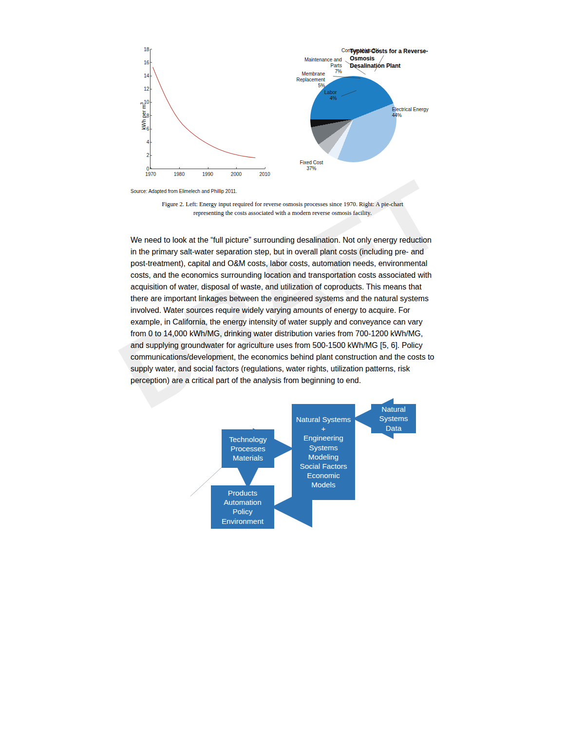DRAFT
kWh per m3
18 16 14 12 10 8 6 4 2 0 1970 1980 1990 2000 2010
Source: Adapted from Elimelech and Phillip 2011.
Typical Costs for a Reverse-Osmosis
Desalination Plant
Consumables 3%
Maintenance and Parts
7%
Membrane
Replacement
5%
Labor
4%
Electrical Energy
44%
Fixed Cost
37%
Figure 2. Left: Energy input required for reverse osmosis processes since 1970. Right: A pie-chart
representing the costs associated with a modern reverse osmosis facility.
We need to look at the “full picture” surrounding desalination. Not only energy reduction in the primary salt-water separation step, but in overall plant costs (including pre- and post-treatment), capital and O&M costs, labor costs, automation needs, environmental costs, and the economics surrounding location and transportation costs associated with acquisition of water, disposal of waste, and utilization of coproducts. This means that there are important linkages between the engineered systems and the natural systems involved. Water sources require widely varying amounts of energy to acquire. For example, in California, the energy intensity of water supply and conveyance can vary from 0 to 14,000 kWh/MG, drinking water distribution varies from 700-1200 kWh/MG, and supplying groundwater for agriculture uses from 500-1500 kWh/MG [5, 6]. Policy communications/development, the economics behind plant construction and the costs to supply water, and social factors (regulations, water rights, utilization patterns, risk perception) are a critical part of the analysis from beginning to end.
Technology
Processes
Materials
Natural Systems
+
Engineering
Systems
Modeling
Social Factors
Economic
Models
Natural
Systems
Data
Products
Automation
Policy
Environment